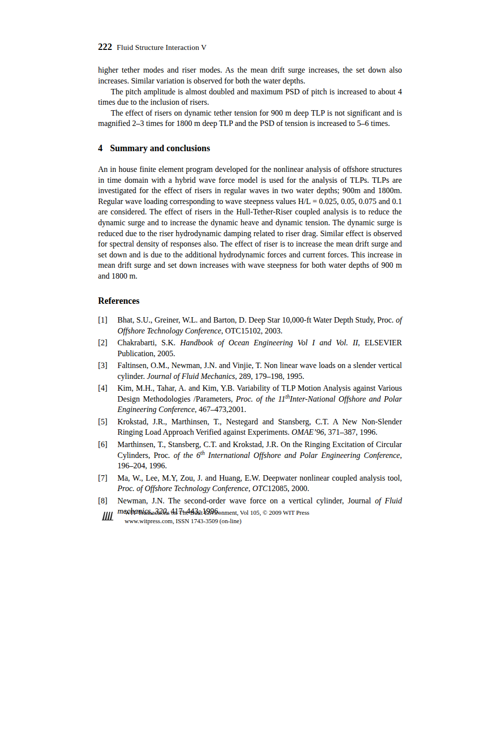222 Fluid Structure Interaction V
higher tether modes and riser modes. As the mean drift surge increases, the set down also increases. Similar variation is observed for both the water depths.
The pitch amplitude is almost doubled and maximum PSD of pitch is increased to about 4 times due to the inclusion of risers.
The effect of risers on dynamic tether tension for 900 m deep TLP is not significant and is magnified 2–3 times for 1800 m deep TLP and the PSD of tension is increased to 5–6 times.
4 Summary and conclusions
An in house finite element program developed for the nonlinear analysis of offshore structures in time domain with a hybrid wave force model is used for the analysis of TLPs. TLPs are investigated for the effect of risers in regular waves in two water depths; 900m and 1800m. Regular wave loading corresponding to wave steepness values H/L = 0.025, 0.05, 0.075 and 0.1 are considered. The effect of risers in the Hull-Tether-Riser coupled analysis is to reduce the dynamic surge and to increase the dynamic heave and dynamic tension. The dynamic surge is reduced due to the riser hydrodynamic damping related to riser drag. Similar effect is observed for spectral density of responses also. The effect of riser is to increase the mean drift surge and set down and is due to the additional hydrodynamic forces and current forces. This increase in mean drift surge and set down increases with wave steepness for both water depths of 900 m and 1800 m.
References
[1] Bhat, S.U., Greiner, W.L. and Barton, D. Deep Star 10,000-ft Water Depth Study, Proc. of Offshore Technology Conference, OTC15102, 2003.
[2] Chakrabarti, S.K. Handbook of Ocean Engineering Vol I and Vol. II, ELSEVIER Publication, 2005.
[3] Faltinsen, O.M., Newman, J.N. and Vinjie, T. Non linear wave loads on a slender vertical cylinder. Journal of Fluid Mechanics, 289, 179–198, 1995.
[4] Kim, M.H., Tahar, A. and Kim, Y.B. Variability of TLP Motion Analysis against Various Design Methodologies /Parameters, Proc. of the 11thInter-National Offshore and Polar Engineering Conference, 467–473,2001.
[5] Krokstad, J.R., Marthinsen, T., Nestegard and Stansberg, C.T. A New Non-Slender Ringing Load Approach Verified against Experiments. OMAE’96, 371–387, 1996.
[6] Marthinsen, T., Stansberg, C.T. and Krokstad, J.R. On the Ringing Excitation of Circular Cylinders, Proc. of the 6th International Offshore and Polar Engineering Conference, 196–204, 1996.
[7] Ma, W., Lee, M.Y, Zou, J. and Huang, E.W. Deepwater nonlinear coupled analysis tool, Proc. of Offshore Technology Conference, OTC12085, 2000.
[8] Newman, J.N. The second-order wave force on a vertical cylinder, Journal of Fluid mechanics, 320, 417–443, 1996.
WIT Transactions on The Built Environment, Vol 105, © 2009 WIT Press
www.witpress.com, ISSN 1743-3509 (on-line)